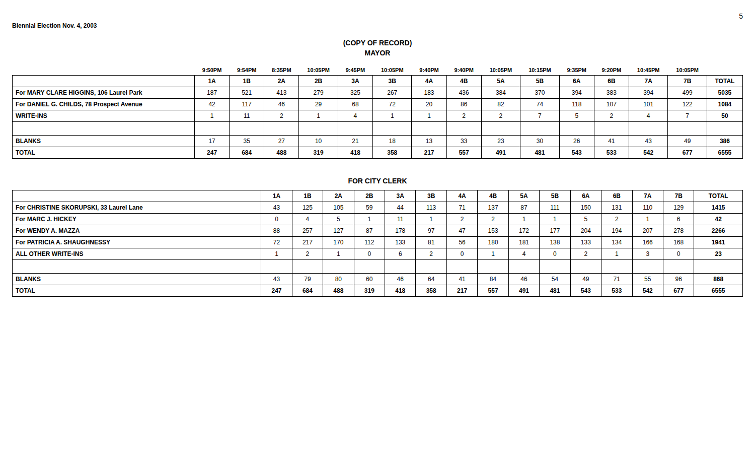5
Biennial Election Nov. 4, 2003
(COPY OF RECORD)
MAYOR
| | 9:50PM | 9:54PM | 8:35PM | 10:05PM | 9:45PM | 10:05PM | 9:40PM | 9:40PM | 10:05PM | 10:15PM | 9:35PM | 9:20PM | 10:45PM | 10:05PM | |
| | 1A | 1B | 2A | 2B | 3A | 3B | 4A | 4B | 5A | 5B | 6A | 6B | 7A | 7B | TOTAL |
| For MARY CLARE HIGGINS, 106 Laurel Park | 187 | 521 | 413 | 279 | 325 | 267 | 183 | 436 | 384 | 370 | 394 | 383 | 394 | 499 | 5035 |
| For DANIEL G. CHILDS, 78 Prospect Avenue | 42 | 117 | 46 | 29 | 68 | 72 | 20 | 86 | 82 | 74 | 118 | 107 | 101 | 122 | 1084 |
| WRITE-INS | 1 | 11 | 2 | 1 | 4 | 1 | 1 | 2 | 2 | 7 | 5 | 2 | 4 | 7 | 50 |
| BLANKS | 17 | 35 | 27 | 10 | 21 | 18 | 13 | 33 | 23 | 30 | 26 | 41 | 43 | 49 | 386 |
| TOTAL | 247 | 684 | 488 | 319 | 418 | 358 | 217 | 557 | 491 | 481 | 543 | 533 | 542 | 677 | 6555 |
FOR CITY CLERK
| | 1A | 1B | 2A | 2B | 3A | 3B | 4A | 4B | 5A | 5B | 6A | 6B | 7A | 7B | TOTAL |
| --- | --- | --- | --- | --- | --- | --- | --- | --- | --- | --- | --- | --- | --- | --- | --- |
| For CHRISTINE SKORUPSKI, 33 Laurel Lane | 43 | 125 | 105 | 59 | 44 | 113 | 71 | 137 | 87 | 111 | 150 | 131 | 110 | 129 | 1415 |
| For MARC J. HICKEY | 0 | 4 | 5 | 1 | 11 | 1 | 2 | 2 | 1 | 1 | 5 | 2 | 1 | 6 | 42 |
| For WENDY A. MAZZA | 88 | 257 | 127 | 87 | 178 | 97 | 47 | 153 | 172 | 177 | 204 | 194 | 207 | 278 | 2266 |
| For PATRICIA A. SHAUGHNESSY | 72 | 217 | 170 | 112 | 133 | 81 | 56 | 180 | 181 | 138 | 133 | 134 | 166 | 168 | 1941 |
| ALL OTHER WRITE-INS | 1 | 2 | 1 | 0 | 6 | 2 | 0 | 1 | 4 | 0 | 2 | 1 | 3 | 0 | 23 |
| BLANKS | 43 | 79 | 80 | 60 | 46 | 64 | 41 | 84 | 46 | 54 | 49 | 71 | 55 | 96 | 868 |
| TOTAL | 247 | 684 | 488 | 319 | 418 | 358 | 217 | 557 | 491 | 481 | 543 | 533 | 542 | 677 | 6555 |